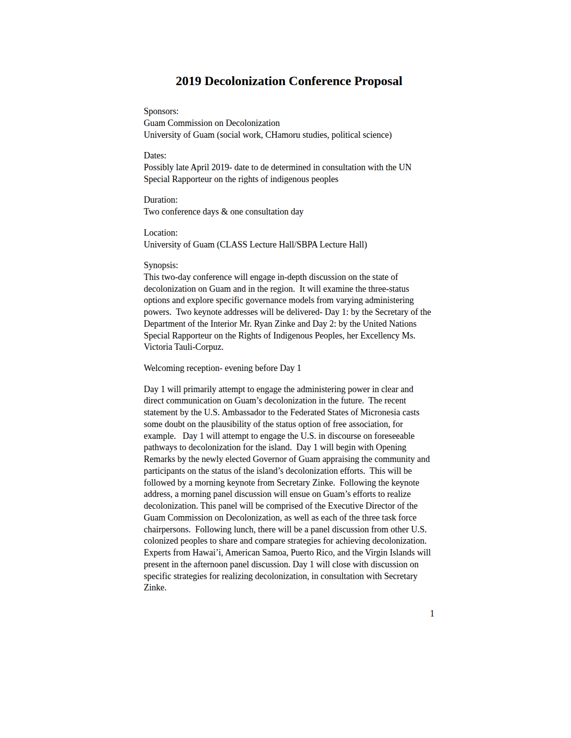2019 Decolonization Conference Proposal
Sponsors:
Guam Commission on Decolonization
University of Guam (social work, CHamoru studies, political science)
Dates:
Possibly late April 2019- date to de determined in consultation with the UN Special Rapporteur on the rights of indigenous peoples
Duration:
Two conference days & one consultation day
Location:
University of Guam (CLASS Lecture Hall/SBPA Lecture Hall)
Synopsis:
This two-day conference will engage in-depth discussion on the state of decolonization on Guam and in the region. It will examine the three-status options and explore specific governance models from varying administering powers. Two keynote addresses will be delivered- Day 1: by the Secretary of the Department of the Interior Mr. Ryan Zinke and Day 2: by the United Nations Special Rapporteur on the Rights of Indigenous Peoples, her Excellency Ms. Victoria Tauli-Corpuz.
Welcoming reception- evening before Day 1
Day 1 will primarily attempt to engage the administering power in clear and direct communication on Guam’s decolonization in the future. The recent statement by the U.S. Ambassador to the Federated States of Micronesia casts some doubt on the plausibility of the status option of free association, for example. Day 1 will attempt to engage the U.S. in discourse on foreseeable pathways to decolonization for the island. Day 1 will begin with Opening Remarks by the newly elected Governor of Guam appraising the community and participants on the status of the island’s decolonization efforts. This will be followed by a morning keynote from Secretary Zinke. Following the keynote address, a morning panel discussion will ensue on Guam’s efforts to realize decolonization. This panel will be comprised of the Executive Director of the Guam Commission on Decolonization, as well as each of the three task force chairpersons. Following lunch, there will be a panel discussion from other U.S. colonized peoples to share and compare strategies for achieving decolonization. Experts from Hawai’i, American Samoa, Puerto Rico, and the Virgin Islands will present in the afternoon panel discussion. Day 1 will close with discussion on specific strategies for realizing decolonization, in consultation with Secretary Zinke.
1